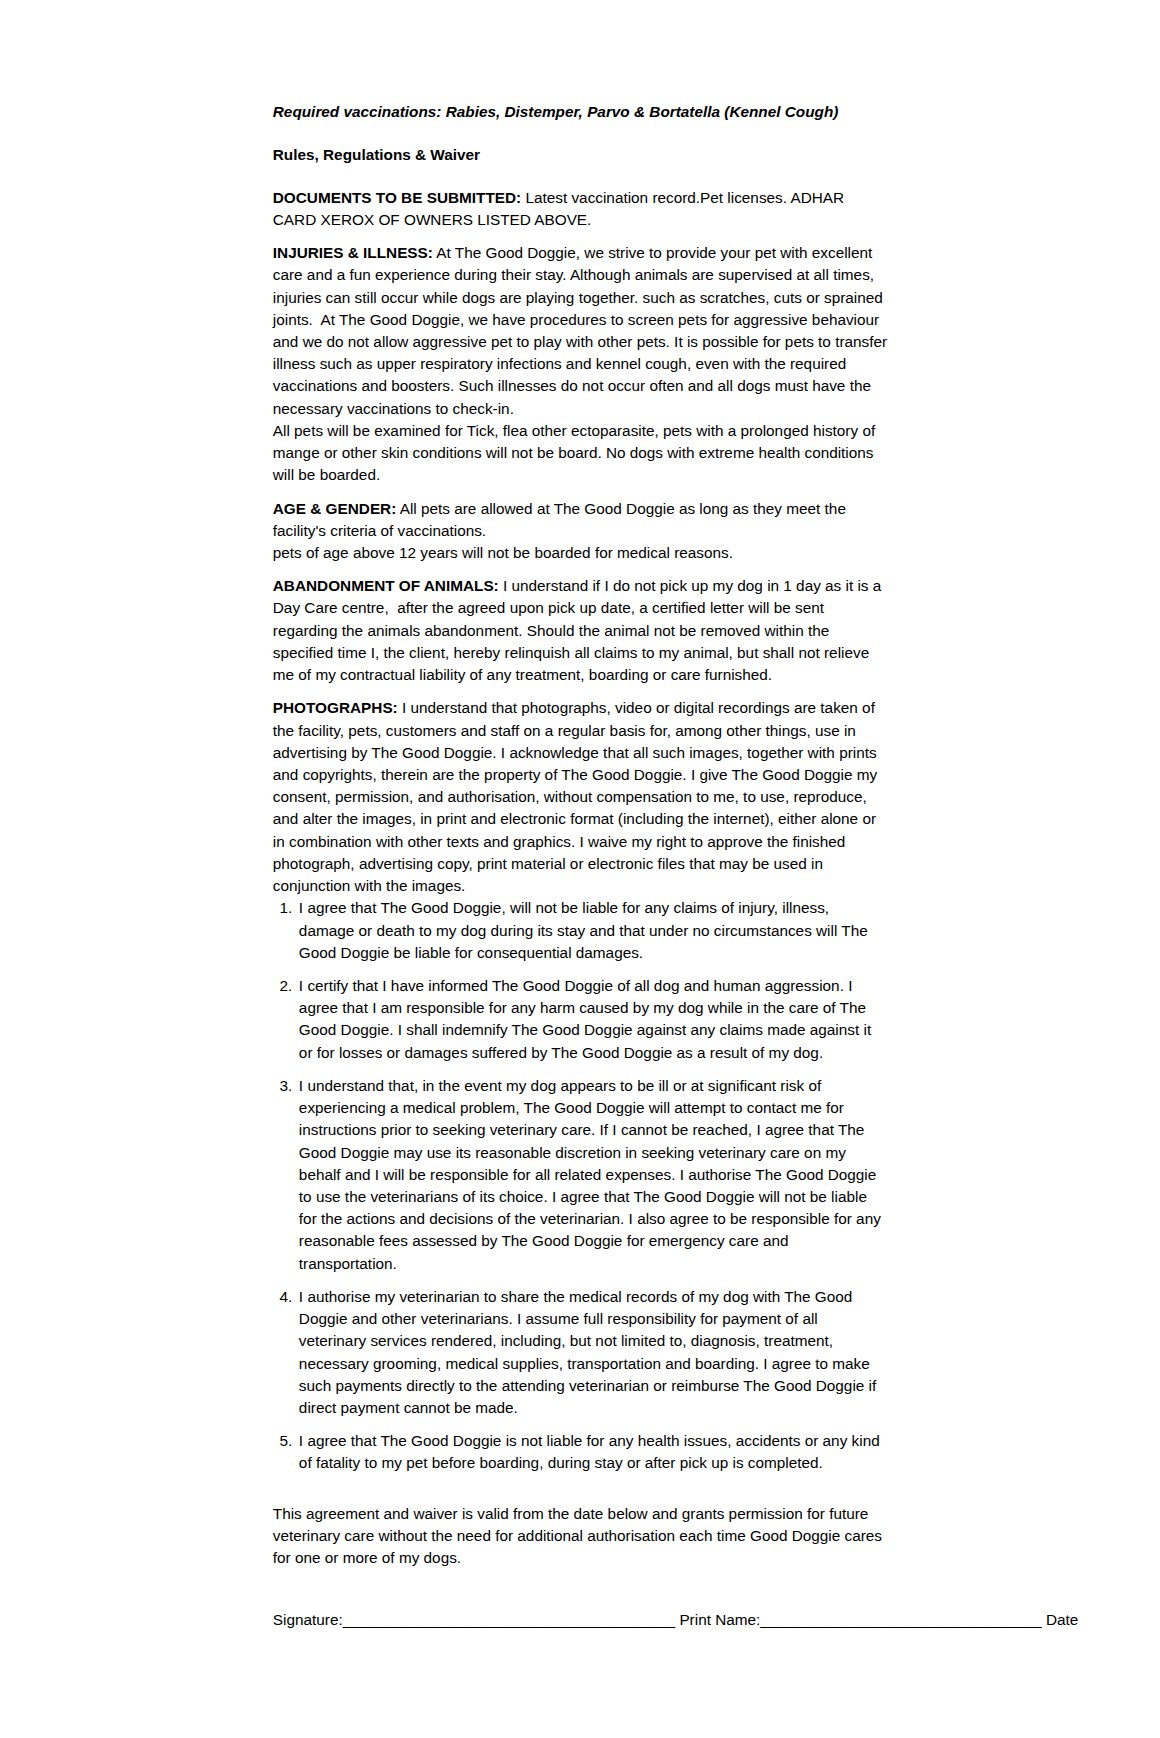Required vaccinations: Rabies, Distemper, Parvo & Bortatella (Kennel Cough)
Rules, Regulations & Waiver
DOCUMENTS TO BE SUBMITTED: Latest vaccination record.Pet licenses. ADHAR CARD XEROX OF OWNERS LISTED ABOVE.
INJURIES & ILLNESS: At The Good Doggie, we strive to provide your pet with excellent care and a fun experience during their stay. Although animals are supervised at all times, injuries can still occur while dogs are playing together. such as scratches, cuts or sprained joints. At The Good Doggie, we have procedures to screen pets for aggressive behaviour and we do not allow aggressive pet to play with other pets. It is possible for pets to transfer illness such as upper respiratory infections and kennel cough, even with the required vaccinations and boosters. Such illnesses do not occur often and all dogs must have the necessary vaccinations to check-in.
All pets will be examined for Tick, flea other ectoparasite, pets with a prolonged history of mange or other skin conditions will not be board. No dogs with extreme health conditions will be boarded.
AGE & GENDER: All pets are allowed at The Good Doggie as long as they meet the facility's criteria of vaccinations.
pets of age above 12 years will not be boarded for medical reasons.
ABANDONMENT OF ANIMALS: I understand if I do not pick up my dog in 1 day as it is a Day Care centre, after the agreed upon pick up date, a certified letter will be sent regarding the animals abandonment. Should the animal not be removed within the specified time I, the client, hereby relinquish all claims to my animal, but shall not relieve me of my contractual liability of any treatment, boarding or care furnished.
PHOTOGRAPHS: I understand that photographs, video or digital recordings are taken of the facility, pets, customers and staff on a regular basis for, among other things, use in advertising by The Good Doggie. I acknowledge that all such images, together with prints and copyrights, therein are the property of The Good Doggie. I give The Good Doggie my consent, permission, and authorisation, without compensation to me, to use, reproduce, and alter the images, in print and electronic format (including the internet), either alone or in combination with other texts and graphics. I waive my right to approve the finished photograph, advertising copy, print material or electronic files that may be used in conjunction with the images.
I agree that The Good Doggie, will not be liable for any claims of injury, illness, damage or death to my dog during its stay and that under no circumstances will The Good Doggie be liable for consequential damages.
I certify that I have informed The Good Doggie of all dog and human aggression. I agree that I am responsible for any harm caused by my dog while in the care of The Good Doggie. I shall indemnify The Good Doggie against any claims made against it or for losses or damages suffered by The Good Doggie as a result of my dog.
I understand that, in the event my dog appears to be ill or at significant risk of experiencing a medical problem, The Good Doggie will attempt to contact me for instructions prior to seeking veterinary care. If I cannot be reached, I agree that The Good Doggie may use its reasonable discretion in seeking veterinary care on my behalf and I will be responsible for all related expenses. I authorise The Good Doggie to use the veterinarians of its choice. I agree that The Good Doggie will not be liable for the actions and decisions of the veterinarian. I also agree to be responsible for any reasonable fees assessed by The Good Doggie for emergency care and transportation.
I authorise my veterinarian to share the medical records of my dog with The Good Doggie and other veterinarians. I assume full responsibility for payment of all veterinary services rendered, including, but not limited to, diagnosis, treatment, necessary grooming, medical supplies, transportation and boarding. I agree to make such payments directly to the attending veterinarian or reimburse The Good Doggie if direct payment cannot be made.
I agree that The Good Doggie is not liable for any health issues, accidents or any kind of fatality to my pet before boarding, during stay or after pick up is completed.
This agreement and waiver is valid from the date below and grants permission for future veterinary care without the need for additional authorisation each time Good Doggie cares for one or more of my dogs.
Signature:_______________________________________ Print Name:_________________________________ Date